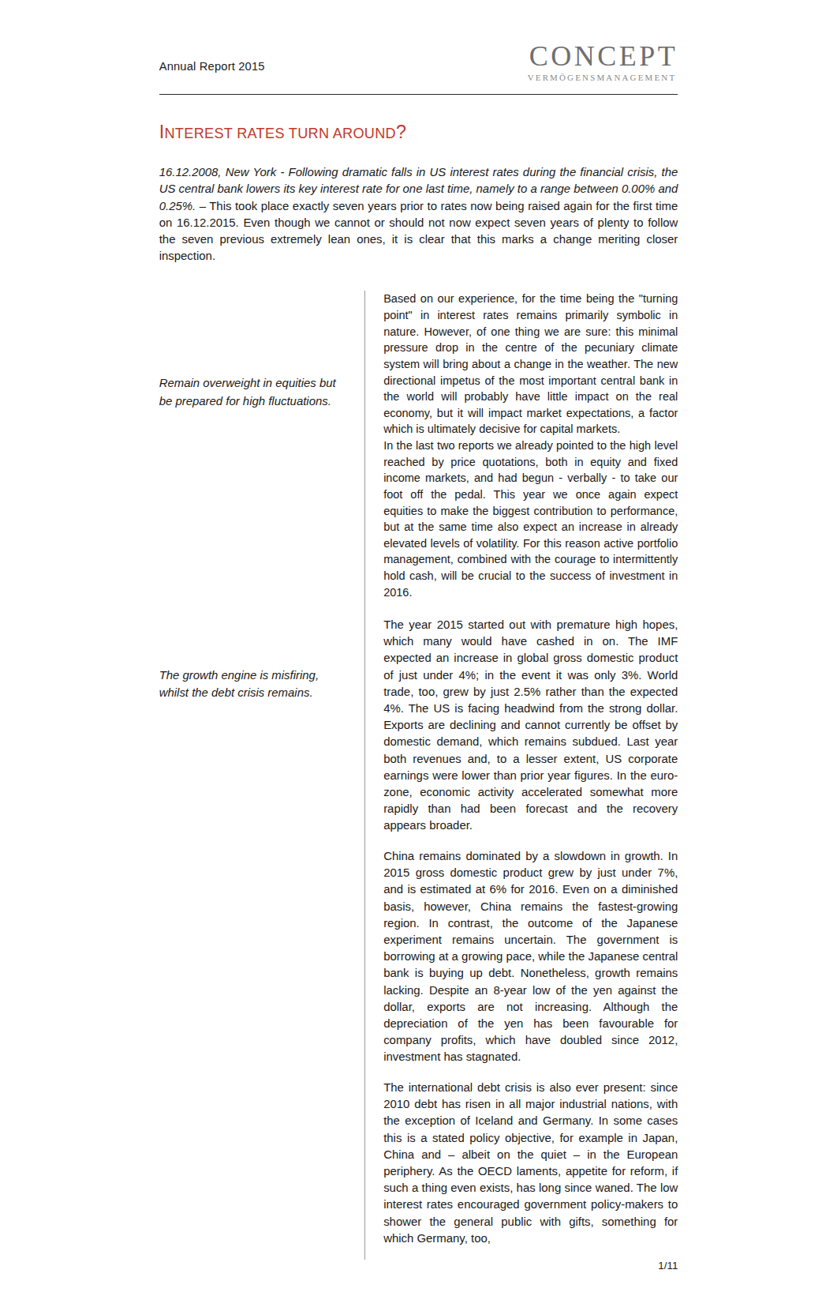Annual Report 2015
CONCEPT
VERMÖGENSMANAGEMENT
INTEREST RATES TURN AROUND?
16.12.2008, New York - Following dramatic falls in US interest rates during the financial crisis, the US central bank lowers its key interest rate for one last time, namely to a range between 0.00% and 0.25%. – This took place exactly seven years prior to rates now being raised again for the first time on 16.12.2015. Even though we cannot or should not now expect seven years of plenty to follow the seven previous extremely lean ones, it is clear that this marks a change meriting closer inspection.
Remain overweight in equities but be prepared for high fluctuations.
The growth engine is misfiring, whilst the debt crisis remains.
Based on our experience, for the time being the "turning point" in interest rates remains primarily symbolic in nature. However, of one thing we are sure: this minimal pressure drop in the centre of the pecuniary climate system will bring about a change in the weather. The new directional impetus of the most important central bank in the world will probably have little impact on the real economy, but it will impact market expectations, a factor which is ultimately decisive for capital markets.
In the last two reports we already pointed to the high level reached by price quotations, both in equity and fixed income markets, and had begun - verbally - to take our foot off the pedal. This year we once again expect equities to make the biggest contribution to performance, but at the same time also expect an increase in already elevated levels of volatility. For this reason active portfolio management, combined with the courage to intermittently hold cash, will be crucial to the success of investment in 2016.
The year 2015 started out with premature high hopes, which many would have cashed in on. The IMF expected an increase in global gross domestic product of just under 4%; in the event it was only 3%. World trade, too, grew by just 2.5% rather than the expected 4%. The US is facing headwind from the strong dollar. Exports are declining and cannot currently be offset by domestic demand, which remains subdued. Last year both revenues and, to a lesser extent, US corporate earnings were lower than prior year figures. In the euro-zone, economic activity accelerated somewhat more rapidly than had been forecast and the recovery appears broader.
China remains dominated by a slowdown in growth. In 2015 gross domestic product grew by just under 7%, and is estimated at 6% for 2016. Even on a diminished basis, however, China remains the fastest-growing region. In contrast, the outcome of the Japanese experiment remains uncertain. The government is borrowing at a growing pace, while the Japanese central bank is buying up debt. Nonetheless, growth remains lacking. Despite an 8-year low of the yen against the dollar, exports are not increasing. Although the depreciation of the yen has been favourable for company profits, which have doubled since 2012, investment has stagnated.
The international debt crisis is also ever present: since 2010 debt has risen in all major industrial nations, with the exception of Iceland and Germany. In some cases this is a stated policy objective, for example in Japan, China and – albeit on the quiet – in the European periphery. As the OECD laments, appetite for reform, if such a thing even exists, has long since waned. The low interest rates encouraged government policy-makers to shower the general public with gifts, something for which Germany, too,
1/11